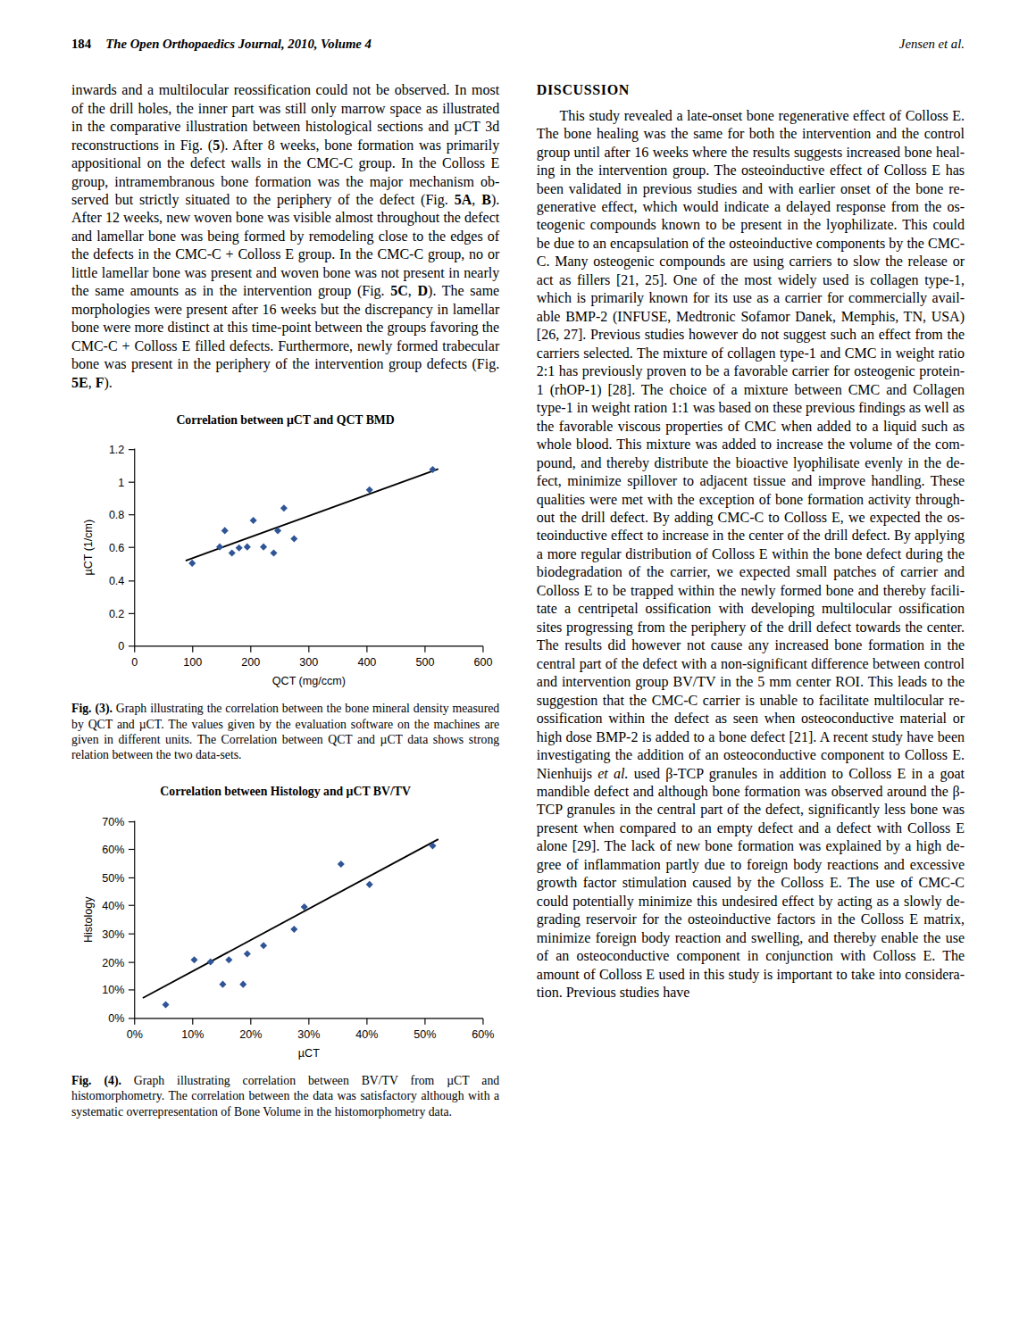184 The Open Orthopaedics Journal, 2010, Volume 4
Jensen et al.
inwards and a multilocular reossification could not be observed. In most of the drill holes, the inner part was still only marrow space as illustrated in the comparative illustration between histological sections and µCT 3d reconstructions in Fig. (5). After 8 weeks, bone formation was primarily appositional on the defect walls in the CMC-C group. In the Colloss E group, intramembranous bone formation was the major mechanism observed but strictly situated to the periphery of the defect (Fig. 5A, B). After 12 weeks, new woven bone was visible almost throughout the defect and lamellar bone was being formed by remodeling close to the edges of the defects in the CMC-C + Colloss E group. In the CMC-C group, no or little lamellar bone was present and woven bone was not present in nearly the same amounts as in the intervention group (Fig. 5C, D). The same morphologies were present after 16 weeks but the discrepancy in lamellar bone were more distinct at this time-point between the groups favoring the CMC-C + Colloss E filled defects. Furthermore, newly formed trabecular bone was present in the periphery of the intervention group defects (Fig. 5E, F).
Correlation between µCT and QCT BMD
0 0.2 0.4 0.6 0.8 1 1.2 0 100 200 300 400 500 600 QCT (mg/ccm) µCT (1/cm)
Fig. (3). Graph illustrating the correlation between the bone mineral density measured by QCT and µCT. The values given by the evaluation software on the machines are given in different units. The Correlation between QCT and µCT data shows strong relation between the two data-sets.
Correlation between Histology and µCT BV/TV
0% 10% 20% 30% 40% 50% 60% 70% 0% 10% 20% 30% 40% 50% 60% µCT Histology
Fig. (4). Graph illustrating correlation between BV/TV from µCT and histomorphometry. The correlation between the data was satisfactory although with a systematic overrepresentation of Bone Volume in the histomorphometry data.
DISCUSSION
This study revealed a late-onset bone regenerative effect of Colloss E. The bone healing was the same for both the intervention and the control group until after 16 weeks where the results suggests increased bone healing in the intervention group. The osteoinductive effect of Colloss E has been validated in previous studies and with earlier onset of the bone regenerative effect, which would indicate a delayed response from the osteogenic compounds known to be present in the lyophilizate. This could be due to an encapsulation of the osteoinductive components by the CMC-C. Many osteogenic compounds are using carriers to slow the release or act as fillers [21, 25]. One of the most widely used is collagen type-1, which is primarily known for its use as a carrier for commercially available BMP-2 (INFUSE, Medtronic Sofamor Danek, Memphis, TN, USA) [26, 27]. Previous studies however do not suggest such an effect from the carriers selected. The mixture of collagen type-1 and CMC in weight ratio 2:1 has previously proven to be a favorable carrier for osteogenic protein-1 (rhOP-1) [28]. The choice of a mixture between CMC and Collagen type-1 in weight ration 1:1 was based on these previous findings as well as the favorable viscous properties of CMC when added to a liquid such as whole blood. This mixture was added to increase the volume of the compound, and thereby distribute the bioactive lyophilisate evenly in the defect, minimize spillover to adjacent tissue and improve handling. These qualities were met with the exception of bone formation activity throughout the drill defect. By adding CMC-C to Colloss E, we expected the osteoinductive effect to increase in the center of the drill defect. By applying a more regular distribution of Colloss E within the bone defect during the biodegradation of the carrier, we expected small patches of carrier and Colloss E to be trapped within the newly formed bone and thereby facilitate a centripetal ossification with developing multilocular ossification sites progressing from the periphery of the drill defect towards the center. The results did however not cause any increased bone formation in the central part of the defect with a non-significant difference between control and intervention group BV/TV in the 5 mm center ROI. This leads to the suggestion that the CMC-C carrier is unable to facilitate multilocular reossification within the defect as seen when osteoconductive material or high dose BMP-2 is added to a bone defect [21]. A recent study have been investigating the addition of an osteoconductive component to Colloss E. Nienhuijs et al. used β-TCP granules in addition to Colloss E in a goat mandible defect and although bone formation was observed around the β-TCP granules in the central part of the defect, significantly less bone was present when compared to an empty defect and a defect with Colloss E alone [29]. The lack of new bone formation was explained by a high degree of inflammation partly due to foreign body reactions and excessive growth factor stimulation caused by the Colloss E. The use of CMC-C could potentially minimize this undesired effect by acting as a slowly degrading reservoir for the osteoinductive factors in the Colloss E matrix, minimize foreign body reaction and swelling, and thereby enable the use of an osteoconductive component in conjunction with Colloss E. The amount of Colloss E used in this study is important to take into consideration. Previous studies have